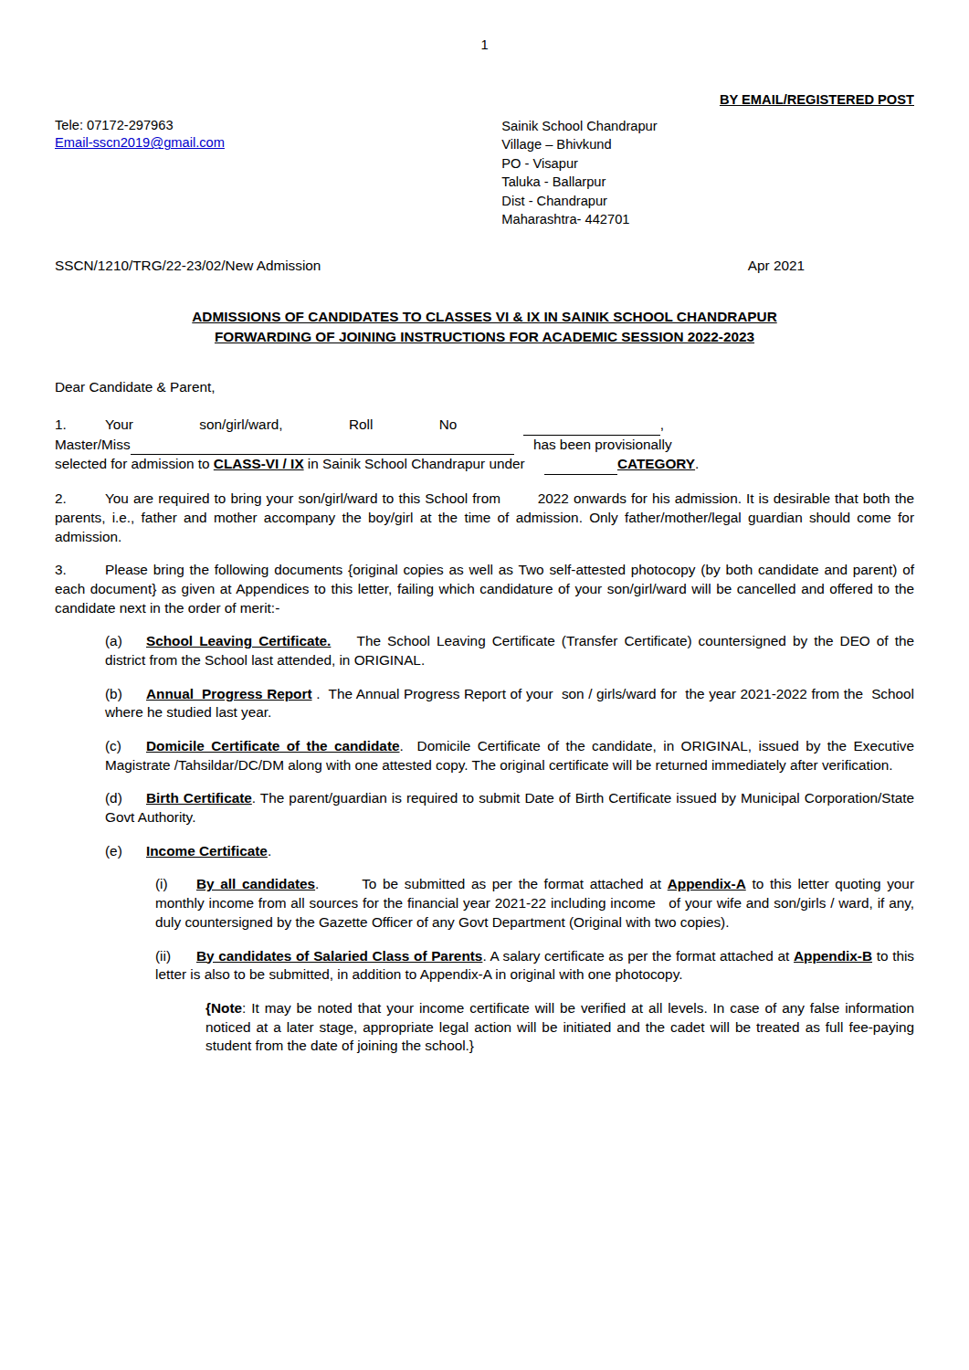1
BY EMAIL/REGISTERED POST
Tele: 07172-297963
Email-sscn2019@gmail.com
Sainik School Chandrapur
Village – Bhivkund
PO - Visapur
Taluka - Ballarpur
Dist - Chandrapur
Maharashtra- 442701
SSCN/1210/TRG/22-23/02/New Admission
Apr 2021
ADMISSIONS OF CANDIDATES TO CLASSES VI & IX IN SAINIK SCHOOL CHANDRAPUR
FORWARDING OF JOINING INSTRUCTIONS FOR ACADEMIC SESSION 2022-2023
Dear Candidate & Parent,
1. Your son/girl/ward, Roll No ,
Master/Miss has been provisionally
selected for admission to CLASS-VI / IX in Sainik School Chandrapur under CATEGORY.
2. You are required to bring your son/girl/ward to this School from 2022 onwards for his admission. It is desirable that both the parents, i.e., father and mother accompany the boy/girl at the time of admission. Only father/mother/legal guardian should come for admission.
3. Please bring the following documents {original copies as well as Two self-attested photocopy (by both candidate and parent) of each document} as given at Appendices to this letter, failing which candidature of your son/girl/ward will be cancelled and offered to the candidate next in the order of merit:-
(a) School Leaving Certificate. The School Leaving Certificate (Transfer Certificate) countersigned by the DEO of the district from the School last attended, in ORIGINAL.
(b) Annual Progress Report . The Annual Progress Report of your son / girls/ward for the year 2021-2022 from the School where he studied last year.
(c) Domicile Certificate of the candidate. Domicile Certificate of the candidate, in ORIGINAL, issued by the Executive Magistrate /Tahsildar/DC/DM along with one attested copy. The original certificate will be returned immediately after verification.
(d) Birth Certificate. The parent/guardian is required to submit Date of Birth Certificate issued by Municipal Corporation/State Govt Authority.
(e) Income Certificate.
(i) By all candidates. To be submitted as per the format attached at Appendix-A to this letter quoting your monthly income from all sources for the financial year 2021-22 including income of your wife and son/girls / ward, if any, duly countersigned by the Gazette Officer of any Govt Department (Original with two copies).
(ii) By candidates of Salaried Class of Parents. A salary certificate as per the format attached at Appendix-B to this letter is also to be submitted, in addition to Appendix-A in original with one photocopy.
{Note: It may be noted that your income certificate will be verified at all levels. In case of any false information noticed at a later stage, appropriate legal action will be initiated and the cadet will be treated as full fee-paying student from the date of joining the school.}